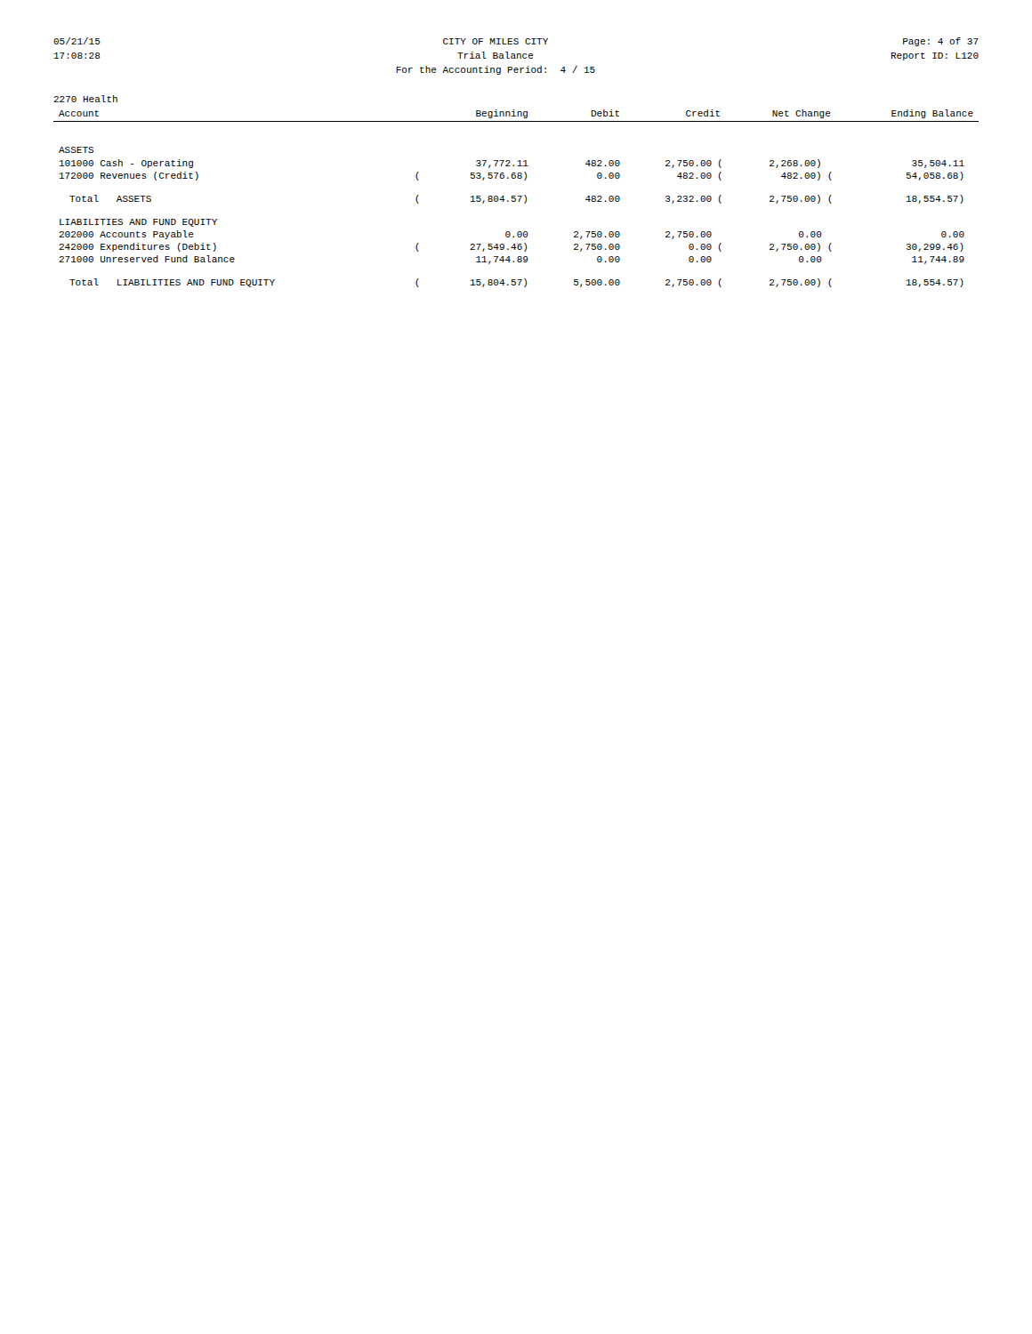05/21/15 17:08:28
CITY OF MILES CITY Trial Balance For the Accounting Period: 4 / 15
Page: 4 of 37 Report ID: L120
2270 Health
| Account | Beginning | Debit | Credit | Net Change | Ending Balance |
| --- | --- | --- | --- | --- | --- |
| ASSETS | |
| 101000 Cash - Operating | | 37,772.11 | 482.00 | 2,750.00 | ( | 2,268.00) | | 35,504.11 | |
| 172000 Revenues (Credit) | ( | 53,576.68) | 0.00 | 482.00 | ( | 482.00) | ( | 54,058.68) | |
| Total ASSETS | ( | 15,804.57) | 482.00 | 3,232.00 | ( | 2,750.00) | ( | 18,554.57) | |
| LIABILITIES AND FUND EQUITY | |
| 202000 Accounts Payable | | 0.00 | 2,750.00 | 2,750.00 | | 0.00 | | 0.00 | |
| 242000 Expenditures (Debit) | ( | 27,549.46) | 2,750.00 | 0.00 | ( | 2,750.00) | ( | 30,299.46) | |
| 271000 Unreserved Fund Balance | | 11,744.89 | 0.00 | 0.00 | | 0.00 | | 11,744.89 | |
| Total LIABILITIES AND FUND EQUITY | ( | 15,804.57) | 5,500.00 | 2,750.00 | ( | 2,750.00) | ( | 18,554.57) | |